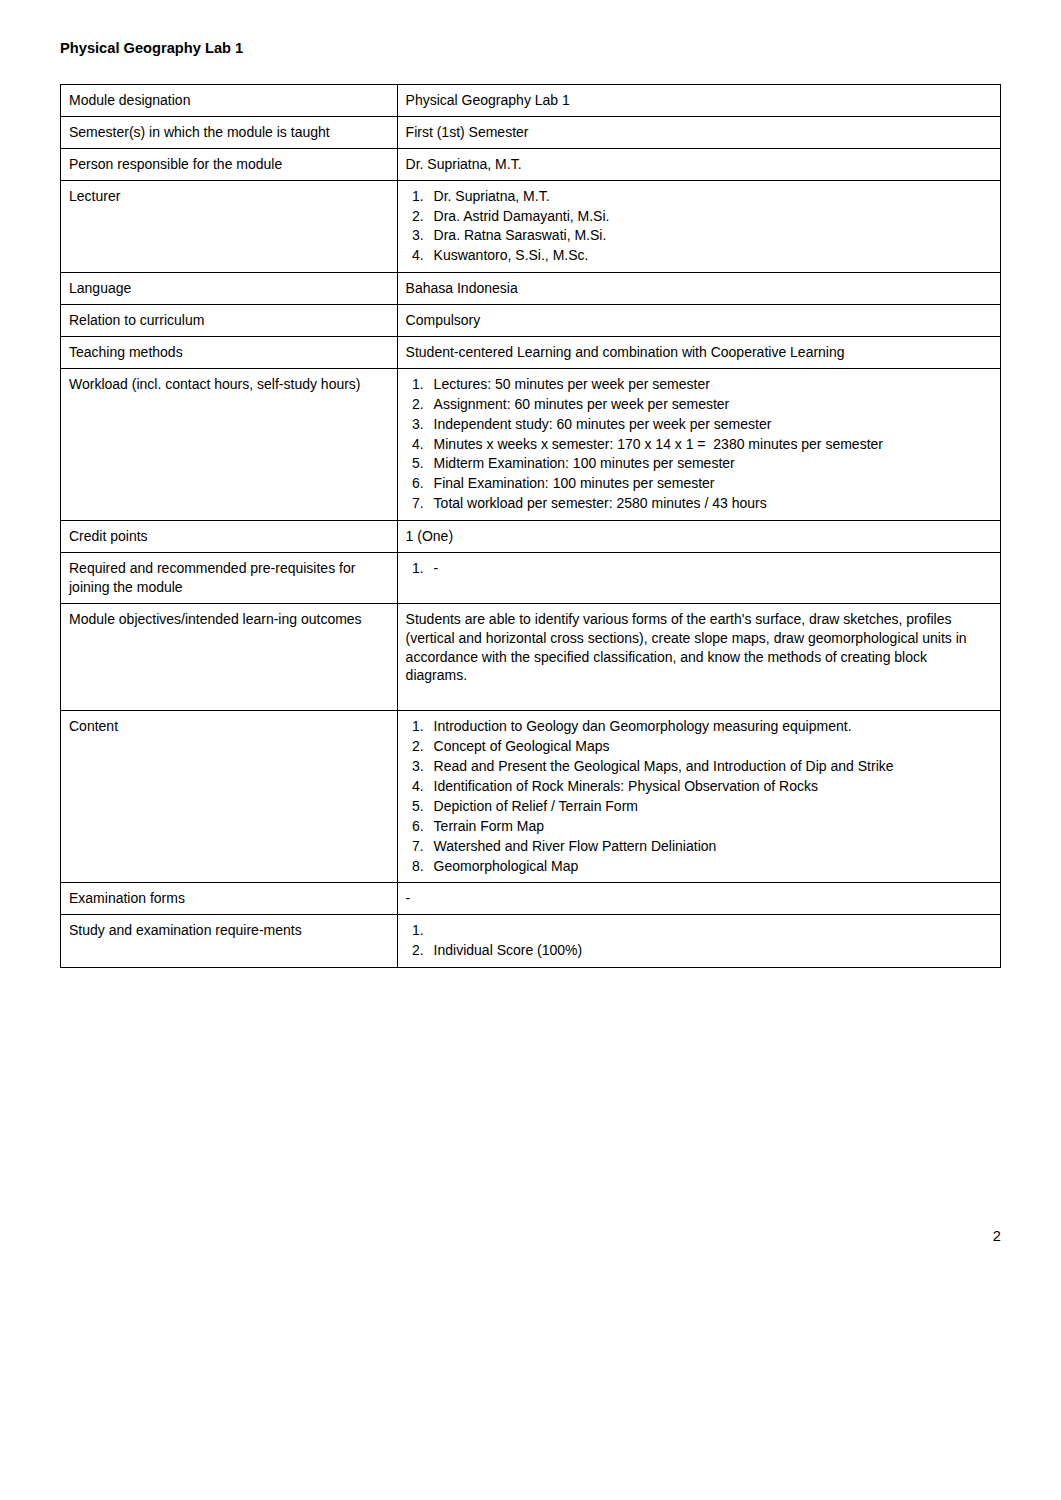Physical Geography Lab 1
| Module designation | Physical Geography Lab 1 |
| Semester(s) in which the module is taught | First (1st) Semester |
| Person responsible for the module | Dr. Supriatna, M.T. |
| Lecturer | Dr. Supriatna, M.T. Dra. Astrid Damayanti, M.Si. Dra. Ratna Saraswati, M.Si. Kuswantoro, S.Si., M.Sc. |
| Language | Bahasa Indonesia |
| Relation to curriculum | Compulsory |
| Teaching methods | Student-centered Learning and combination with Cooperative Learning |
| Workload (incl. contact hours, self-study hours) | Lectures: 50 minutes per week per semester Assignment: 60 minutes per week per semester Independent study: 60 minutes per week per semester Minutes x weeks x semester: 170 x 14 x 1 = 2380 minutes per semester Midterm Examination: 100 minutes per semester Final Examination: 100 minutes per semester Total workload per semester: 2580 minutes / 43 hours |
| Credit points | 1 (One) |
| Required and recommended pre-requisites for joining the module | - |
| Module objectives/intended learn-ing outcomes | Students are able to identify various forms of the earth's surface, draw sketches, profiles (vertical and horizontal cross sections), create slope maps, draw geomorphological units in accordance with the specified classification, and know the methods of creating block diagrams. |
| Content | Introduction to Geology dan Geomorphology measuring equipment. Concept of Geological Maps Read and Present the Geological Maps, and Introduction of Dip and Strike Identification of Rock Minerals: Physical Observation of Rocks Depiction of Relief / Terrain Form Terrain Form Map Watershed and River Flow Pattern Deliniation Geomorphological Map |
| Examination forms | - |
| Study and examination require-ments | Individual Score (100%) |
2